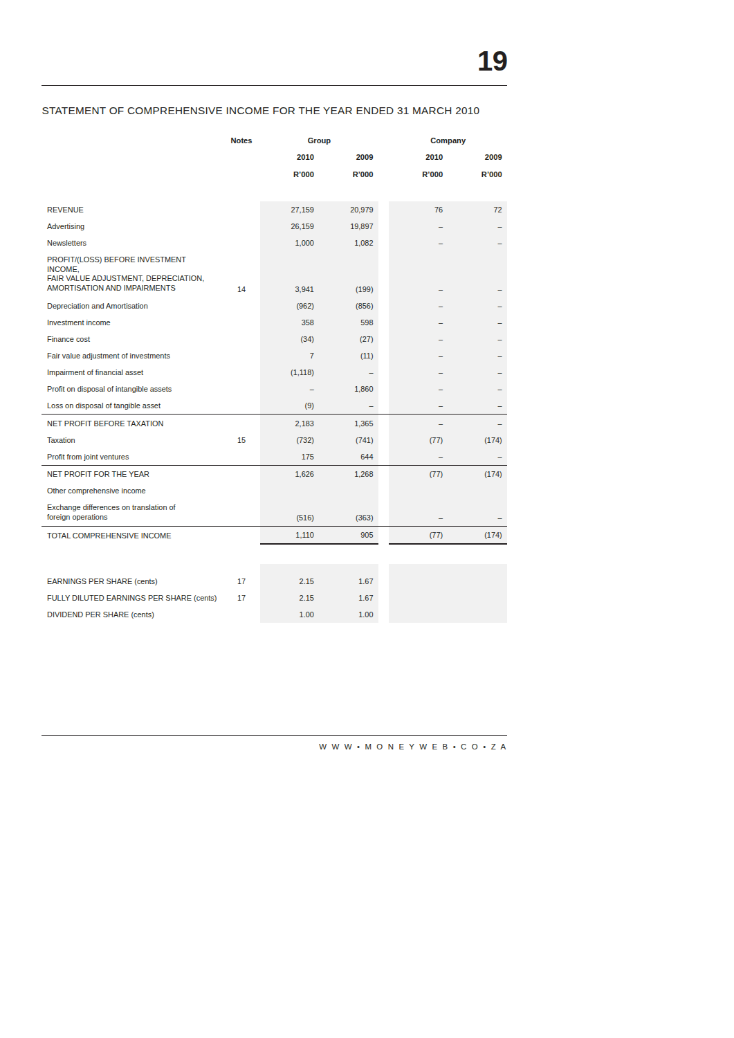19
Statement of Comprehensive Income for the Year Ended 31 March 2010
| | Notes | Group | | Company |
| --- | --- | --- | --- | --- |
| | | 2010 | 2009 | | 2010 | 2009 |
| | | R’000 | R’000 | | R’000 | R’000 |
| REVENUE | | 27,159 | 20,979 | | 76 | 72 |
| Advertising | | 26,159 | 19,897 | | – | – |
| Newsletters | | 1,000 | 1,082 | | – | – |
| PROFIT/(LOSS) BEFORE INVESTMENT INCOME, FAIR VALUE ADJUSTMENT, DEPRECIATION, AMORTISATION AND IMPAIRMENTS | 14 | 3,941 | (199) | | – | – |
| Depreciation and Amortisation | | (962) | (856) | | – | – |
| Investment income | | 358 | 598 | | – | – |
| Finance cost | | (34) | (27) | | – | – |
| Fair value adjustment of investments | | 7 | (11) | | – | – |
| Impairment of financial asset | | (1,118) | – | | – | – |
| Profit on disposal of intangible assets | | – | 1,860 | | – | – |
| Loss on disposal of tangible asset | | (9) | – | | – | – |
| NET PROFIT BEFORE TAXATION | | 2,183 | 1,365 | | – | – |
| Taxation | 15 | (732) | (741) | | (77) | (174) |
| Profit from joint ventures | | 175 | 644 | | – | – |
| NET PROFIT FOR THE YEAR | | 1,626 | 1,268 | | (77) | (174) |
| Other comprehensive income | | | | | | |
| Exchange differences on translation of foreign operations | | (516) | (363) | | – | – |
| TOTAL COMPREHENSIVE INCOME | | 1,110 | 905 | | (77) | (174) |
| EARNINGS PER SHARE (cents) | 17 | 2.15 | 1.67 | | | |
| FULLY DILUTED EARNINGS PER SHARE (cents) | 17 | 2.15 | 1.67 | | | |
| DIVIDEND PER SHARE (cents) | | 1.00 | 1.00 | | | |
W W W • M O N E Y W E B • C O • Z A